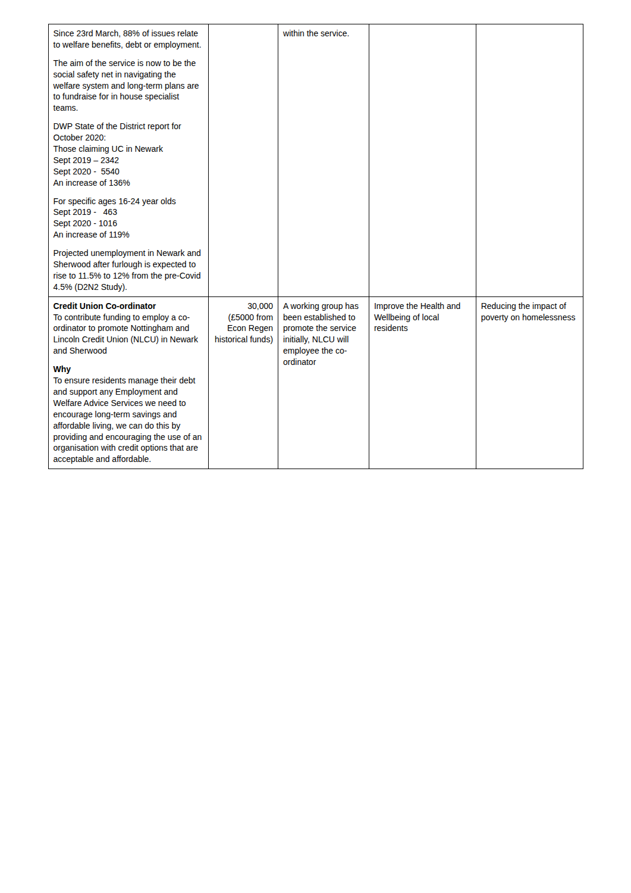| Since 23rd March, 88% of issues relate to welfare benefits, debt or employment. The aim of the service is now to be the social safety net in navigating the welfare system and long-term plans are to fundraise for in house specialist teams. DWP State of the District report for October 2020: Those claiming UC in Newark Sept 2019 – 2342 Sept 2020 - 5540 An increase of 136% For specific ages 16-24 year olds Sept 2019 - 463 Sept 2020 - 1016 An increase of 119% Projected unemployment in Newark and Sherwood after furlough is expected to rise to 11.5% to 12% from the pre-Covid 4.5% (D2N2 Study). | | within the service. | | |
| Credit Union Co-ordinator To contribute funding to employ a co-ordinator to promote Nottingham and Lincoln Credit Union (NLCU) in Newark and Sherwood Why To ensure residents manage their debt and support any Employment and Welfare Advice Services we need to encourage long-term savings and affordable living, we can do this by providing and encouraging the use of an organisation with credit options that are acceptable and affordable. | 30,000 (£5000 from Econ Regen historical funds) | A working group has been established to promote the service initially, NLCU will employee the co-ordinator | Improve the Health and Wellbeing of local residents | Reducing the impact of poverty on homelessness |